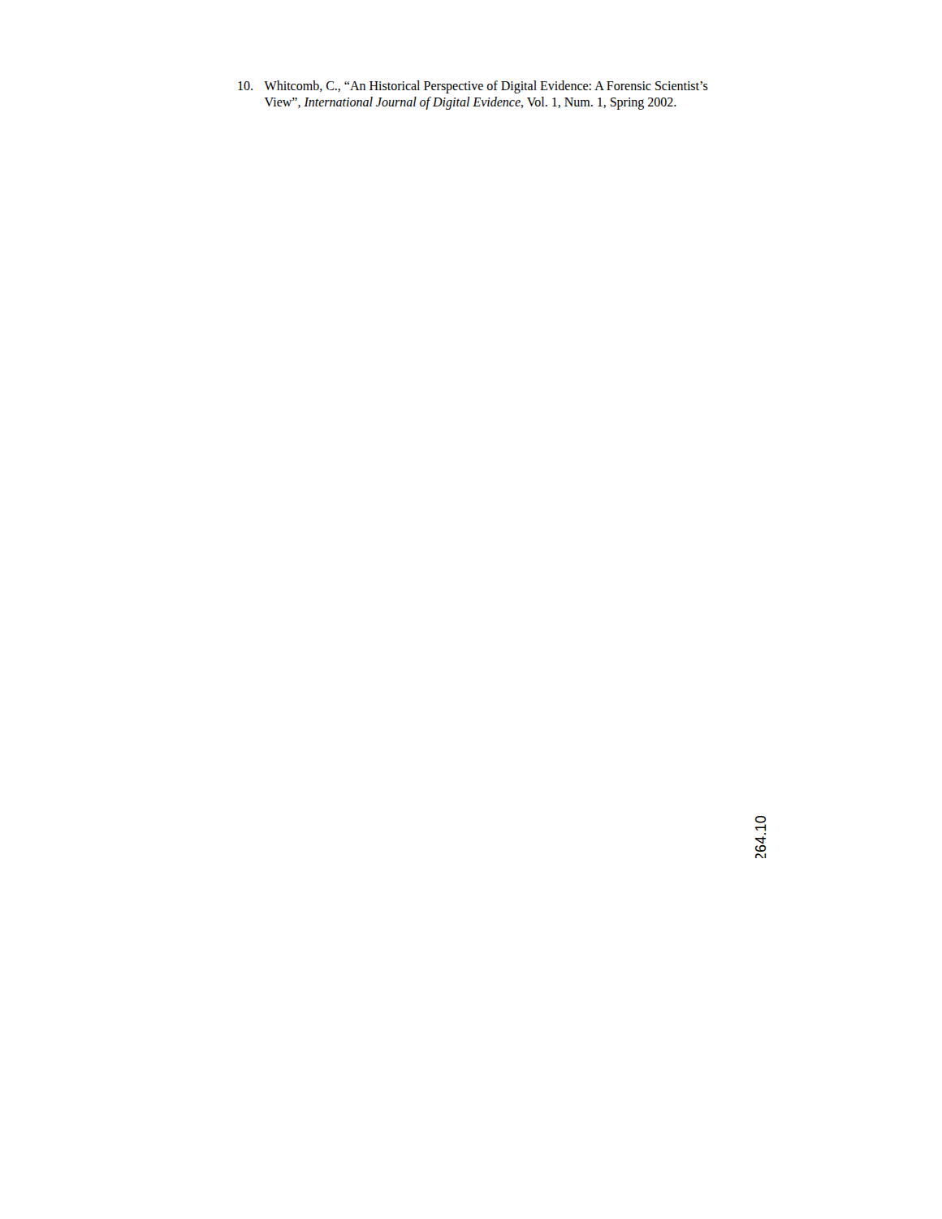10. Whitcomb, C., “An Historical Perspective of Digital Evidence: A Forensic Scientist’s View”, International Journal of Digital Evidence, Vol. 1, Num. 1, Spring 2002.
Page 13.264.10